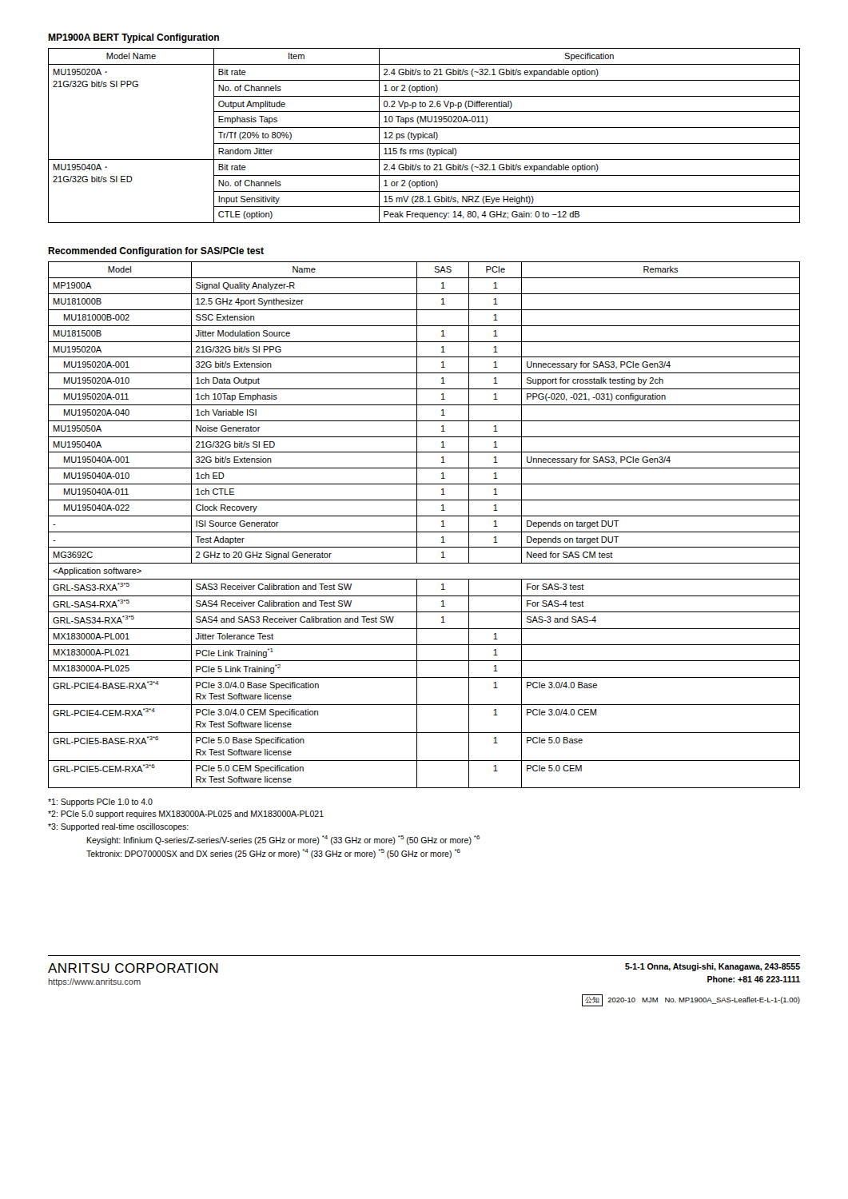MP1900A BERT Typical Configuration
| Model Name | Item | Specification |
| --- | --- | --- |
| MU195020A・ 21G/32G bit/s SI PPG | Bit rate | 2.4 Gbit/s to 21 Gbit/s (~32.1 Gbit/s expandable option) |
| No. of Channels | 1 or 2 (option) |
| Output Amplitude | 0.2 Vp-p to 2.6 Vp-p (Differential) |
| Emphasis Taps | 10 Taps (MU195020A-011) |
| Tr/Tf (20% to 80%) | 12 ps (typical) |
| Random Jitter | 115 fs rms (typical) |
| MU195040A・ 21G/32G bit/s SI ED | Bit rate | 2.4 Gbit/s to 21 Gbit/s (~32.1 Gbit/s expandable option) |
| No. of Channels | 1 or 2 (option) |
| Input Sensitivity | 15 mV (28.1 Gbit/s, NRZ (Eye Height)) |
| CTLE (option) | Peak Frequency: 14, 80, 4 GHz; Gain: 0 to −12 dB |
Recommended Configuration for SAS/PCIe test
| Model | Name | SAS | PCIe | Remarks |
| --- | --- | --- | --- | --- |
| MP1900A | Signal Quality Analyzer-R | 1 | 1 | |
| MU181000B | 12.5 GHz 4port Synthesizer | 1 | 1 | |
| MU181000B-002 | SSC Extension | | 1 | |
| MU181500B | Jitter Modulation Source | 1 | 1 | |
| MU195020A | 21G/32G bit/s SI PPG | 1 | 1 | |
| MU195020A-001 | 32G bit/s Extension | 1 | 1 | Unnecessary for SAS3, PCIe Gen3/4 |
| MU195020A-010 | 1ch Data Output | 1 | 1 | Support for crosstalk testing by 2ch |
| MU195020A-011 | 1ch 10Tap Emphasis | 1 | 1 | PPG(-020, -021, -031) configuration |
| MU195020A-040 | 1ch Variable ISI | 1 | | |
| MU195050A | Noise Generator | 1 | 1 | |
| MU195040A | 21G/32G bit/s SI ED | 1 | 1 | |
| MU195040A-001 | 32G bit/s Extension | 1 | 1 | Unnecessary for SAS3, PCIe Gen3/4 |
| MU195040A-010 | 1ch ED | 1 | 1 | |
| MU195040A-011 | 1ch CTLE | 1 | 1 | |
| MU195040A-022 | Clock Recovery | 1 | 1 | |
| - | ISI Source Generator | 1 | 1 | Depends on target DUT |
| - | Test Adapter | 1 | 1 | Depends on target DUT |
| MG3692C | 2 GHz to 20 GHz Signal Generator | 1 | | Need for SAS CM test |
| <Application software> |
| GRL-SAS3-RXA *3*5 | SAS3 Receiver Calibration and Test SW | 1 | | For SAS-3 test |
| GRL-SAS4-RXA *3*5 | SAS4 Receiver Calibration and Test SW | 1 | | For SAS-4 test |
| GRL-SAS34-RXA *3*5 | SAS4 and SAS3 Receiver Calibration and Test SW | 1 | | SAS-3 and SAS-4 |
| MX183000A-PL001 | Jitter Tolerance Test | | 1 | |
| MX183000A-PL021 | PCIe Link Training *1 | | 1 | |
| MX183000A-PL025 | PCIe 5 Link Training *2 | | 1 | |
| GRL-PCIE4-BASE-RXA *3*4 | PCIe 3.0/4.0 Base Specification Rx Test Software license | | 1 | PCIe 3.0/4.0 Base |
| GRL-PCIE4-CEM-RXA *3*4 | PCIe 3.0/4.0 CEM Specification Rx Test Software license | | 1 | PCIe 3.0/4.0 CEM |
| GRL-PCIE5-BASE-RXA *3*6 | PCIe 5.0 Base Specification Rx Test Software license | | 1 | PCIe 5.0 Base |
| GRL-PCIE5-CEM-RXA *3*6 | PCIe 5.0 CEM Specification Rx Test Software license | | 1 | PCIe 5.0 CEM |
*1: Supports PCIe 1.0 to 4.0
*2: PCIe 5.0 support requires MX183000A-PL025 and MX183000A-PL021
*3: Supported real-time oscilloscopes:
Keysight: Infinium Q-series/Z-series/V-series (25 GHz or more) *4 (33 GHz or more) *5 (50 GHz or more) *6 Tektronix: DPO70000SX and DX series (25 GHz or more) *4 (33 GHz or more) *5 (50 GHz or more) *6
ANRITSU CORPORATION
https://www.anritsu.com
5-1-1 Onna, Atsugi-shi, Kanagawa, 243-8555
Phone: +81 46 223-1111
公知2020-10 MJM No. MP1900A_SAS-Leaflet-E-L-1-(1.00)